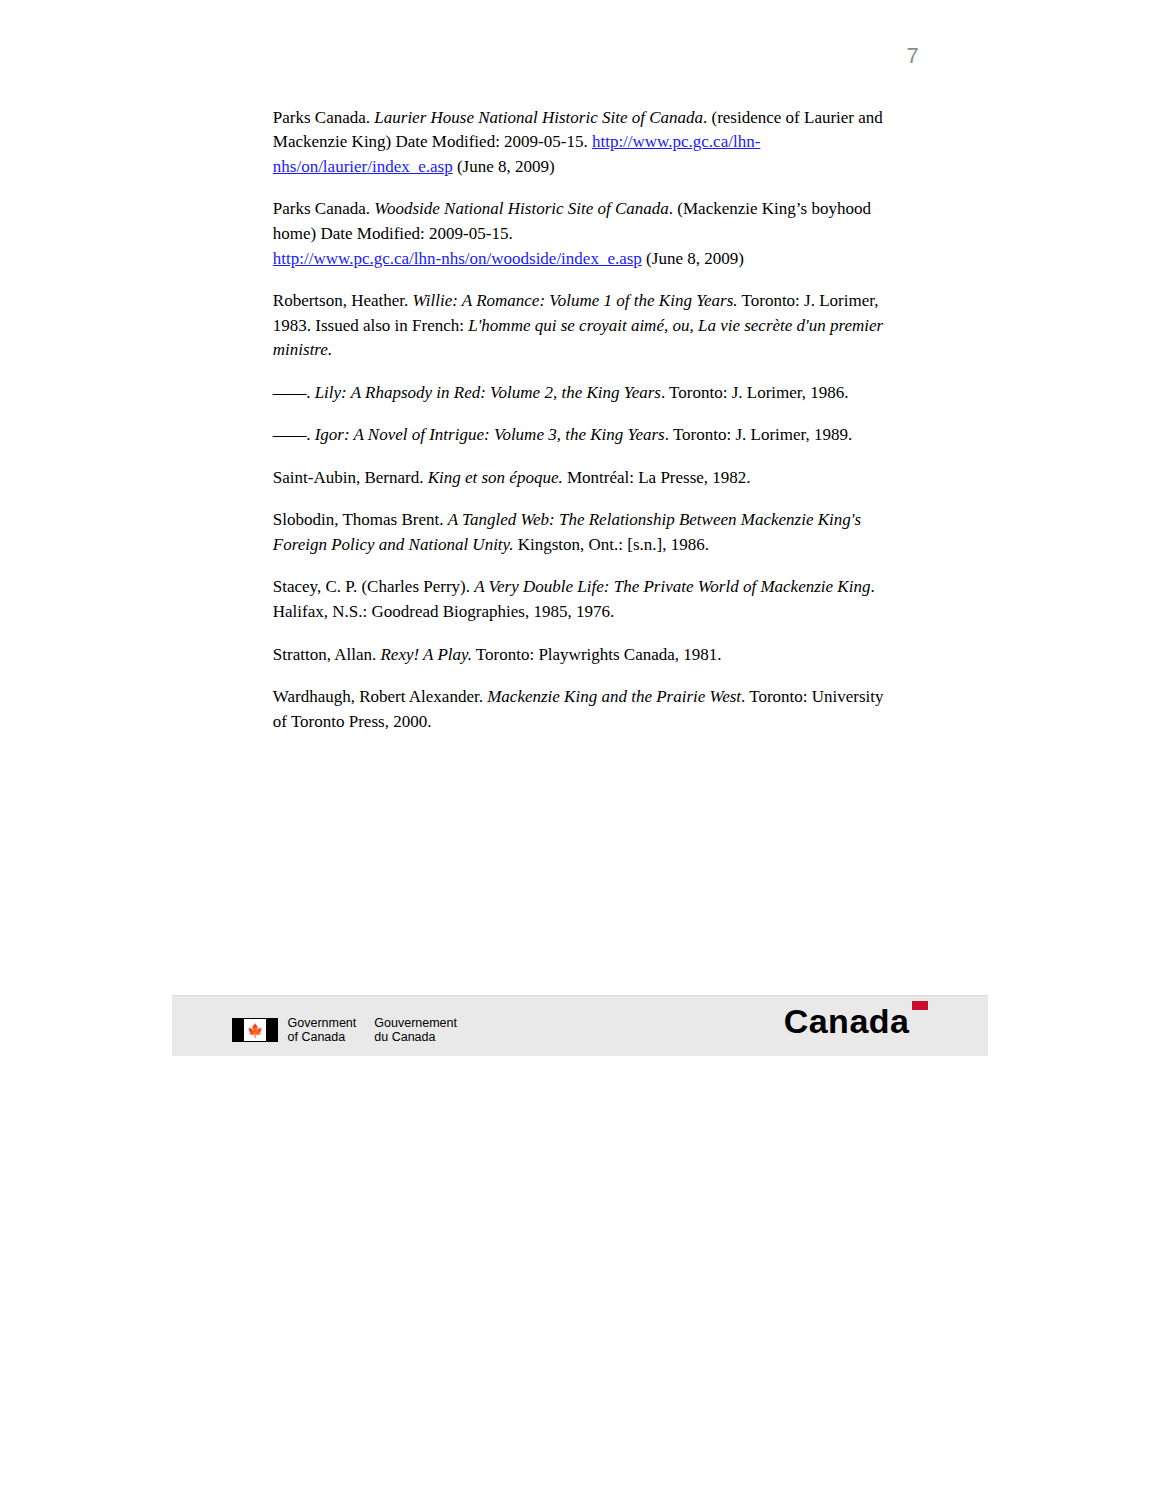7
Parks Canada. Laurier House National Historic Site of Canada. (residence of Laurier and Mackenzie King) Date Modified: 2009-05-15. http://www.pc.gc.ca/lhn-nhs/on/laurier/index_e.asp (June 8, 2009)
Parks Canada. Woodside National Historic Site of Canada. (Mackenzie King’s boyhood home) Date Modified: 2009-05-15.
http://www.pc.gc.ca/lhn-nhs/on/woodside/index_e.asp (June 8, 2009)
Robertson, Heather. Willie: A Romance: Volume 1 of the King Years. Toronto: J. Lorimer, 1983. Issued also in French: L'homme qui se croyait aimé, ou, La vie secrète d'un premier ministre.
——. Lily: A Rhapsody in Red: Volume 2, the King Years. Toronto: J. Lorimer, 1986.
——. Igor: A Novel of Intrigue: Volume 3, the King Years. Toronto: J. Lorimer, 1989.
Saint-Aubin, Bernard. King et son époque. Montréal: La Presse, 1982.
Slobodin, Thomas Brent. A Tangled Web: The Relationship Between Mackenzie King's Foreign Policy and National Unity. Kingston, Ont.: [s.n.], 1986.
Stacey, C. P. (Charles Perry). A Very Double Life: The Private World of Mackenzie King. Halifax, N.S.: Goodread Biographies, 1985, 1976.
Stratton, Allan. Rexy! A Play. Toronto: Playwrights Canada, 1981.
Wardhaugh, Robert Alexander. Mackenzie King and the Prairie West. Toronto: University of Toronto Press, 2000.
🍁 Government of Canada Gouvernement du Canada
Canada